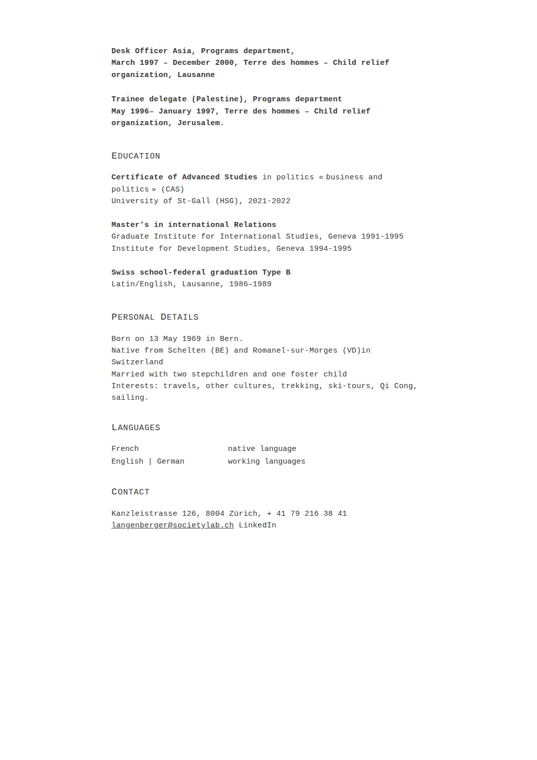Desk Officer Asia, Programs department,
March 1997 – December 2000, Terre des hommes – Child relief organization, Lausanne
Trainee delegate (Palestine), Programs department
May 1996– January 1997, Terre des hommes – Child relief organization, Jerusalem.
Education
Certificate of Advanced Studies in politics « business and politics » (CAS)
University of St-Gall (HSG), 2021-2022
Master’s in international Relations
Graduate Institute for International Studies, Geneva 1991-1995
Institute for Development Studies, Geneva 1994-1995
Swiss school-federal graduation Type B
Latin/English, Lausanne, 1986–1989
Personal Details
Born on 13 May 1969 in Bern.
Native from Schelten (BE) and Romanel-sur-Morges (VD)in Switzerland
Married with two stepchildren and one foster child
Interests: travels, other cultures, trekking, ski-tours, Qi Cong, sailing.
Languages
| French | native language |
| English / German | working languages |
Contact
Kanzleistrasse 126, 8004 Zürich, + 41 79 216 38 41
langenberger@societylab.ch LinkedIn